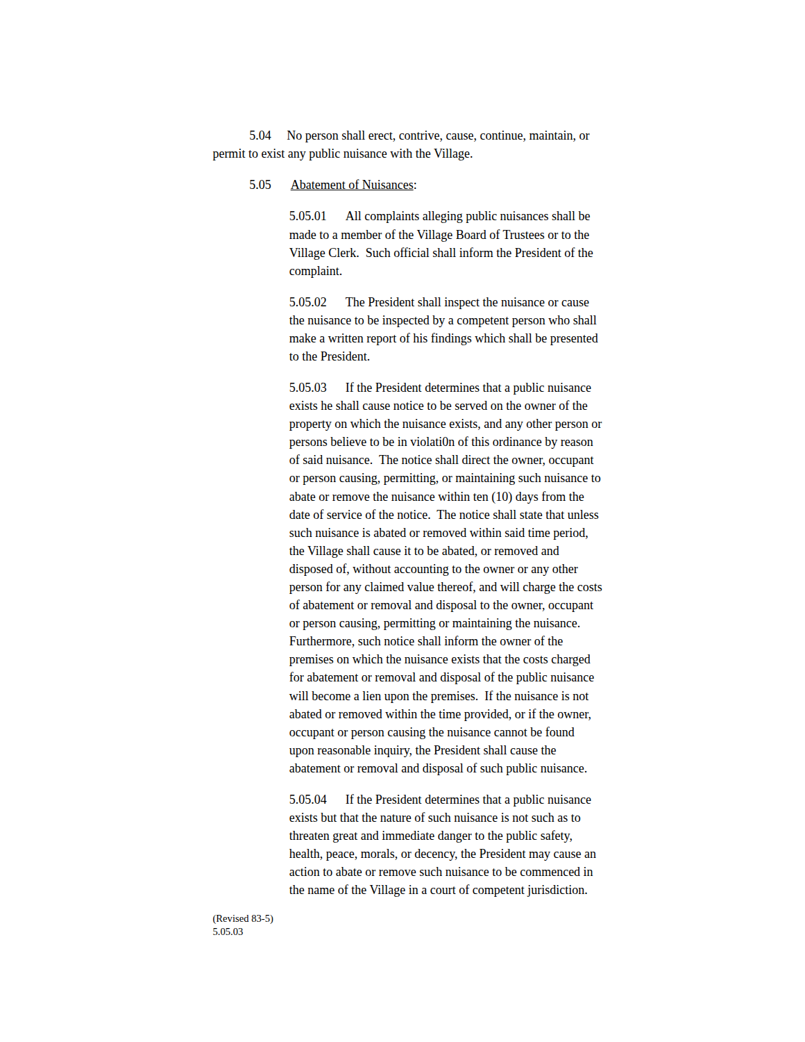5.04 No person shall erect, contrive, cause, continue, maintain, or permit to exist any public nuisance with the Village.
5.05 Abatement of Nuisances:
5.05.01 All complaints alleging public nuisances shall be made to a member of the Village Board of Trustees or to the Village Clerk. Such official shall inform the President of the complaint.
5.05.02 The President shall inspect the nuisance or cause the nuisance to be inspected by a competent person who shall make a written report of his findings which shall be presented to the President.
5.05.03 If the President determines that a public nuisance exists he shall cause notice to be served on the owner of the property on which the nuisance exists, and any other person or persons believe to be in violati0n of this ordinance by reason of said nuisance. The notice shall direct the owner, occupant or person causing, permitting, or maintaining such nuisance to abate or remove the nuisance within ten (10) days from the date of service of the notice. The notice shall state that unless such nuisance is abated or removed within said time period, the Village shall cause it to be abated, or removed and disposed of, without accounting to the owner or any other person for any claimed value thereof, and will charge the costs of abatement or removal and disposal to the owner, occupant or person causing, permitting or maintaining the nuisance. Furthermore, such notice shall inform the owner of the premises on which the nuisance exists that the costs charged for abatement or removal and disposal of the public nuisance will become a lien upon the premises. If the nuisance is not abated or removed within the time provided, or if the owner, occupant or person causing the nuisance cannot be found upon reasonable inquiry, the President shall cause the abatement or removal and disposal of such public nuisance.
5.05.04 If the President determines that a public nuisance exists but that the nature of such nuisance is not such as to threaten great and immediate danger to the public safety, health, peace, morals, or decency, the President may cause an action to abate or remove such nuisance to be commenced in the name of the Village in a court of competent jurisdiction.
(Revised 83-5)
5.05.03